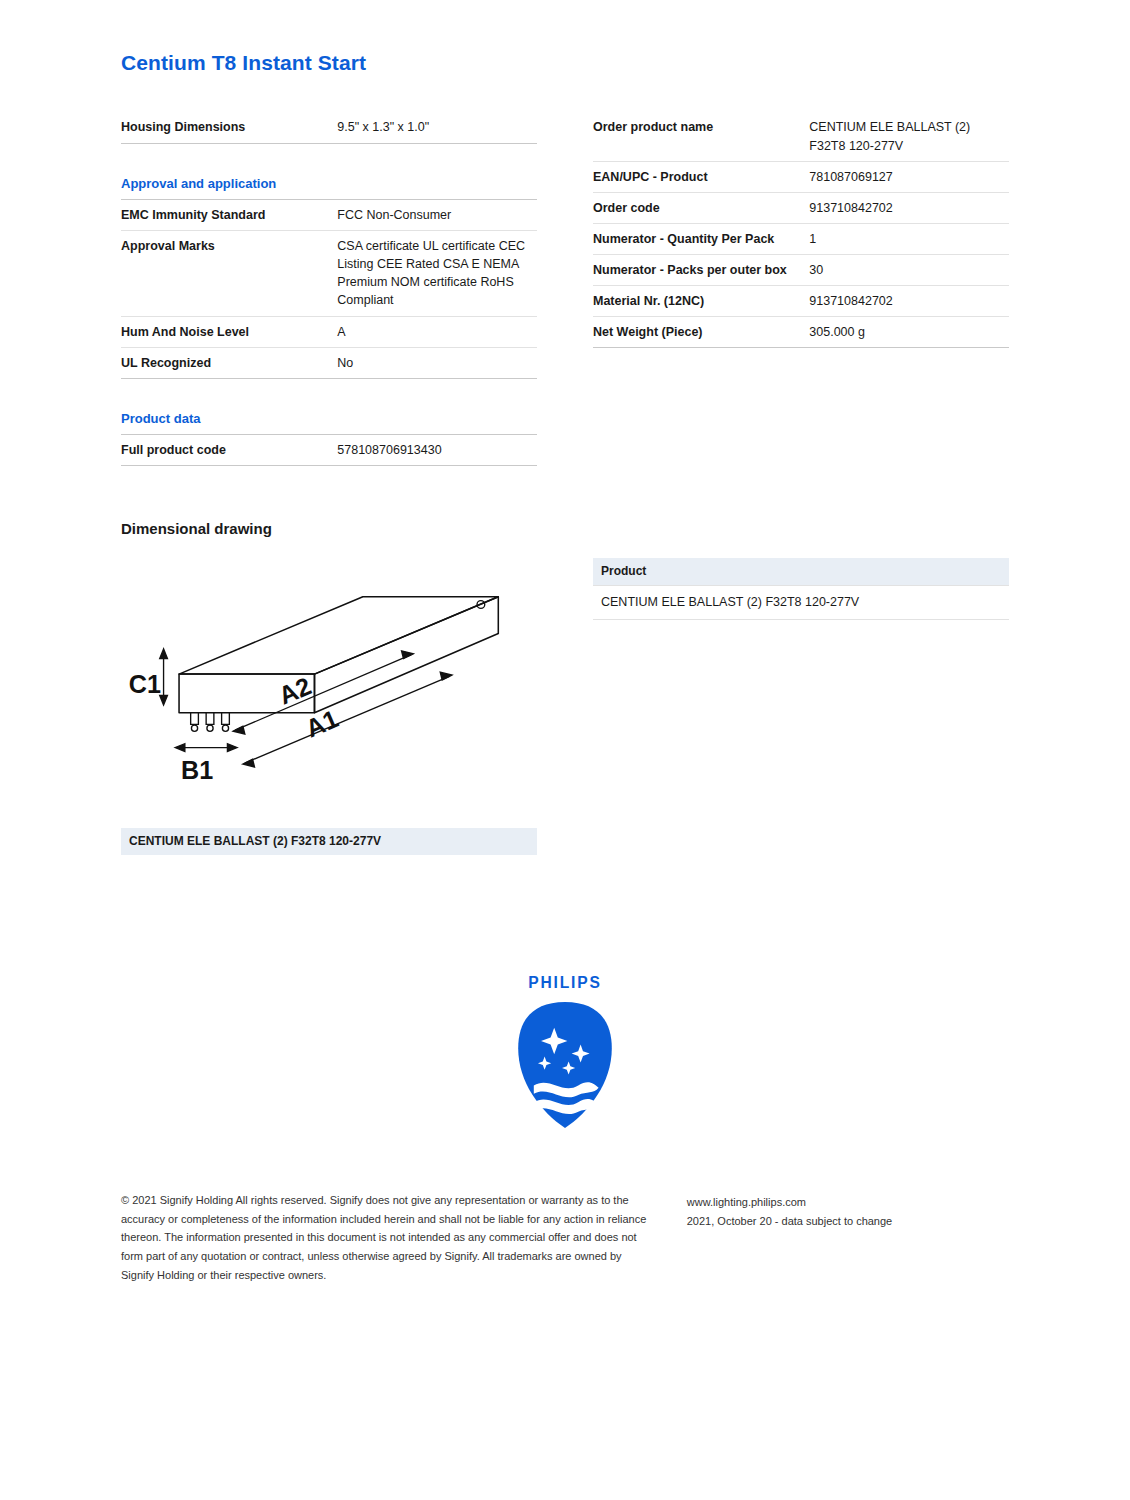Centium T8 Instant Start
| Housing Dimensions | 9.5" x 1.3" x 1.0" |
| Approval and application |
| EMC Immunity Standard | FCC Non-Consumer |
| Approval Marks | CSA certificate UL certificate CEC Listing CEE Rated CSA E NEMA Premium NOM certificate RoHS Compliant |
| Hum And Noise Level | A |
| UL Recognized | No |
| Product data |
| Full product code | 578108706913430 |
| Order product name | CENTIUM ELE BALLAST (2) F32T8 120-277V |
| EAN/UPC - Product | 781087069127 |
| Order code | 913710842702 |
| Numerator - Quantity Per Pack | 1 |
| Numerator - Packs per outer box | 30 |
| Material Nr. (12NC) | 913710842702 |
| Net Weight (Piece) | 305.000 g |
Dimensional drawing
C1 B1 A2 A1
CENTIUM ELE BALLAST (2) F32T8 120-277V
| Product |
| --- |
| CENTIUM ELE BALLAST (2) F32T8 120-277V |
PHILIPS
© 2021 Signify Holding All rights reserved. Signify does not give any representation or warranty as to the accuracy or completeness of the information included herein and shall not be liable for any action in reliance thereon. The information presented in this document is not intended as any commercial offer and does not form part of any quotation or contract, unless otherwise agreed by Signify. All trademarks are owned by Signify Holding or their respective owners.
www.lighting.philips.com
2021, October 20 - data subject to change